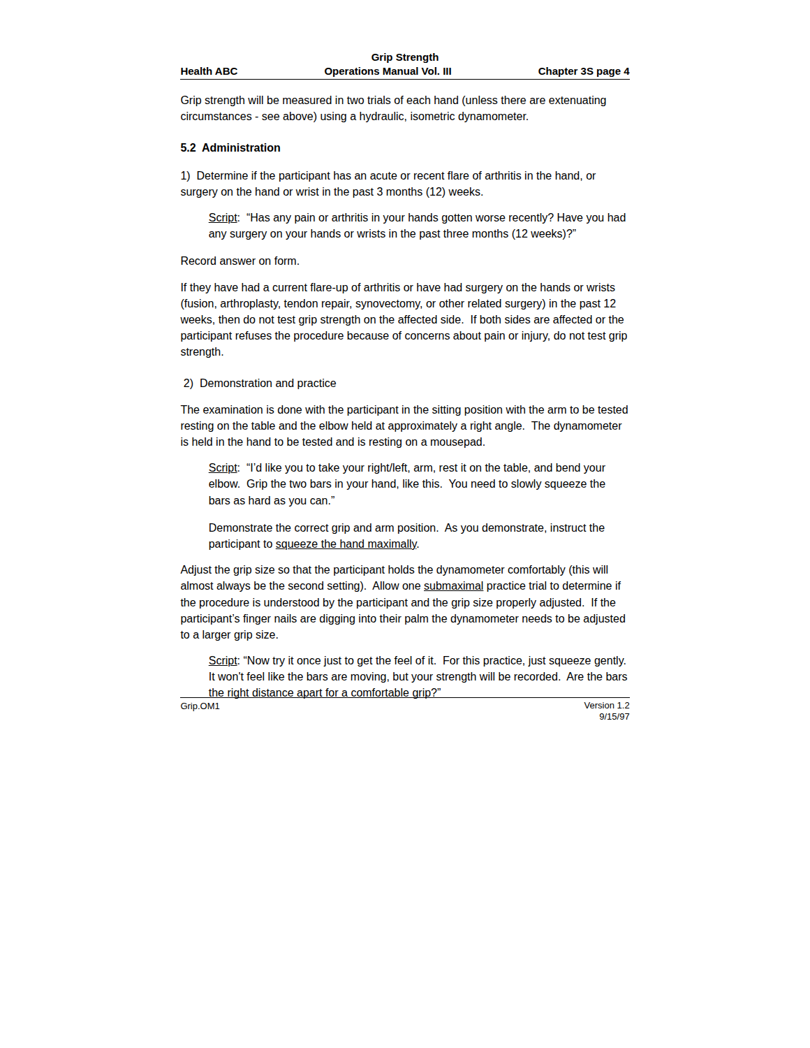Grip Strength
Health ABC Operations Manual Vol. III Chapter 3S page 4
Grip strength will be measured in two trials of each hand (unless there are extenuating circumstances - see above) using a hydraulic, isometric dynamometer.
5.2 Administration
1) Determine if the participant has an acute or recent flare of arthritis in the hand, or surgery on the hand or wrist in the past 3 months (12) weeks.
Script: “Has any pain or arthritis in your hands gotten worse recently? Have you had any surgery on your hands or wrists in the past three months (12 weeks)?”
Record answer on form.
If they have had a current flare-up of arthritis or have had surgery on the hands or wrists (fusion, arthroplasty, tendon repair, synovectomy, or other related surgery) in the past 12 weeks, then do not test grip strength on the affected side. If both sides are affected or the participant refuses the procedure because of concerns about pain or injury, do not test grip strength.
2) Demonstration and practice
The examination is done with the participant in the sitting position with the arm to be tested resting on the table and the elbow held at approximately a right angle. The dynamometer is held in the hand to be tested and is resting on a mousepad.
Script: “I’d like you to take your right/left, arm, rest it on the table, and bend your elbow. Grip the two bars in your hand, like this. You need to slowly squeeze the bars as hard as you can.”
Demonstrate the correct grip and arm position. As you demonstrate, instruct the participant to squeeze the hand maximally.
Adjust the grip size so that the participant holds the dynamometer comfortably (this will almost always be the second setting). Allow one submaximal practice trial to determine if the procedure is understood by the participant and the grip size properly adjusted. If the participant’s finger nails are digging into their palm the dynamometer needs to be adjusted to a larger grip size.
Script: “Now try it once just to get the feel of it. For this practice, just squeeze gently. It won't feel like the bars are moving, but your strength will be recorded. Are the bars the right distance apart for a comfortable grip?”
Grip.OM1 Version 1.2
9/15/97